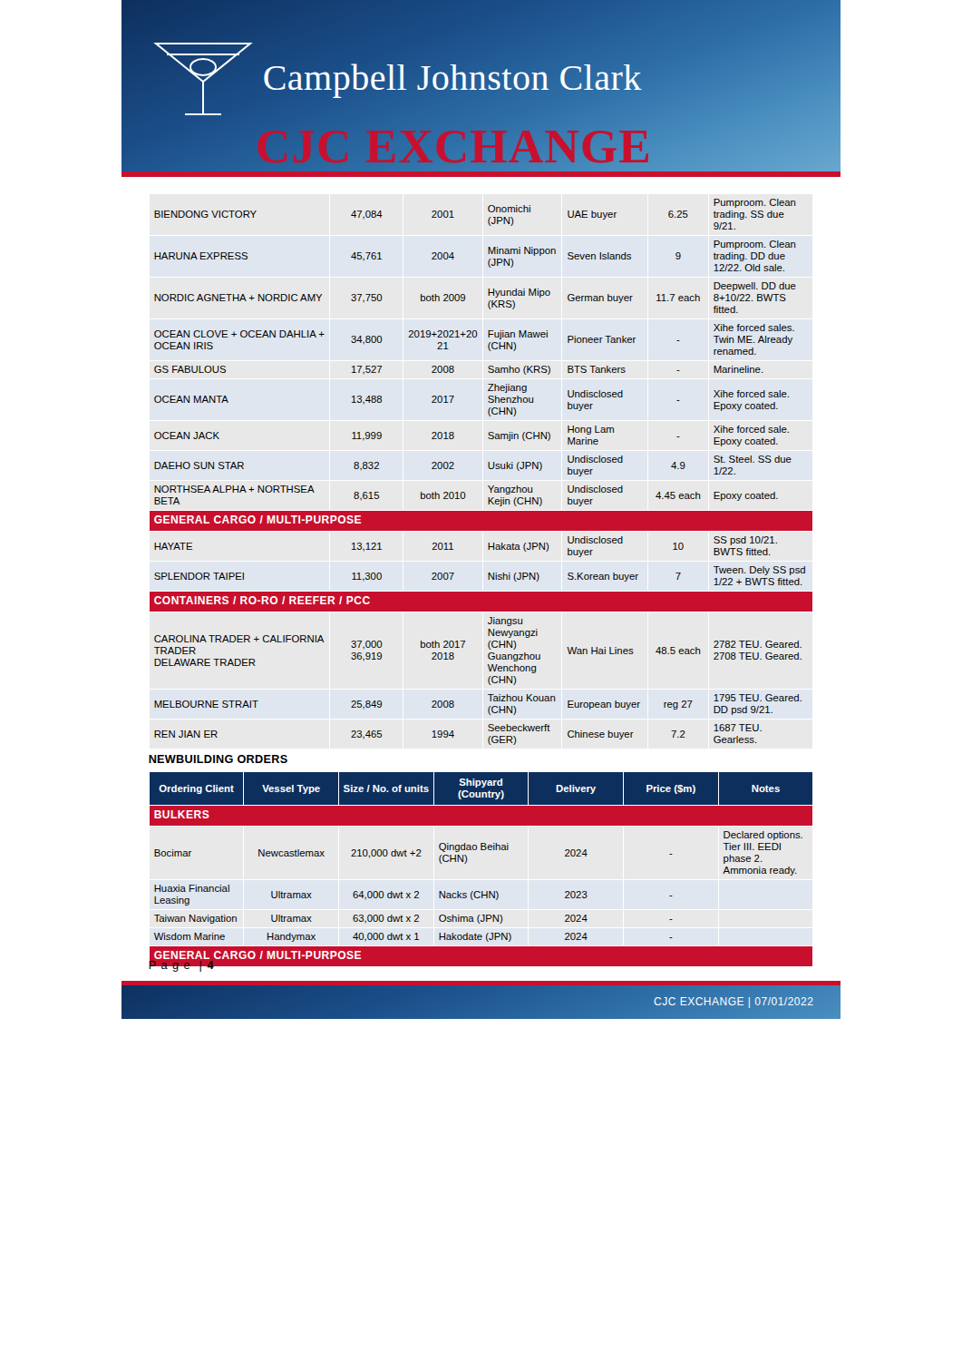Campbell Johnston Clark
CJC EXCHANGE
| BIENDONG VICTORY | 47,084 | 2001 | Onomichi (JPN) | UAE buyer | 6.25 | Pumproom. Clean trading. SS due 9/21. |
| HARUNA EXPRESS | 45,761 | 2004 | Minami Nippon (JPN) | Seven Islands | 9 | Pumproom. Clean trading. DD due 12/22. Old sale. |
| NORDIC AGNETHA + NORDIC AMY | 37,750 | both 2009 | Hyundai Mipo (KRS) | German buyer | 11.7 each | Deepwell. DD due 8+10/22. BWTS fitted. |
| OCEAN CLOVE + OCEAN DAHLIA + OCEAN IRIS | 34,800 | 2019+2021+2021 | Fujian Mawei (CHN) | Pioneer Tanker | - | Xihe forced sales. Twin ME. Already renamed. |
| GS FABULOUS | 17,527 | 2008 | Samho (KRS) | BTS Tankers | - | Marineline. |
| OCEAN MANTA | 13,488 | 2017 | Zhejiang Shenzhou (CHN) | Undisclosed buyer | - | Xihe forced sale. Epoxy coated. |
| OCEAN JACK | 11,999 | 2018 | Samjin (CHN) | Hong Lam Marine | - | Xihe forced sale. Epoxy coated. |
| DAEHO SUN STAR | 8,832 | 2002 | Usuki (JPN) | Undisclosed buyer | 4.9 | St. Steel. SS due 1/22. |
| NORTHSEA ALPHA + NORTHSEA BETA | 8,615 | both 2010 | Yangzhou Kejin (CHN) | Undisclosed buyer | 4.45 each | Epoxy coated. |
| GENERAL CARGO / MULTI-PURPOSE |
| HAYATE | 13,121 | 2011 | Hakata (JPN) | Undisclosed buyer | 10 | SS psd 10/21. BWTS fitted. |
| SPLENDOR TAIPEI | 11,300 | 2007 | Nishi (JPN) | S.Korean buyer | 7 | Tween. Dely SS psd 1/22 + BWTS fitted. |
| CONTAINERS / RO-RO / REEFER / PCC |
| CAROLINA TRADER + CALIFORNIA TRADER DELAWARE TRADER | 37,000 36,919 | both 2017 2018 | Jiangsu Newyangzi (CHN) Guangzhou Wenchong (CHN) | Wan Hai Lines | 48.5 each | 2782 TEU. Geared. 2708 TEU. Geared. |
| MELBOURNE STRAIT | 25,849 | 2008 | Taizhou Kouan (CHN) | European buyer | reg 27 | 1795 TEU. Geared. DD psd 9/21. |
| REN JIAN ER | 23,465 | 1994 | Seebeckwerft (GER) | Chinese buyer | 7.2 | 1687 TEU. Gearless. |
NEWBUILDING ORDERS
| Ordering Client | Vessel Type | Size / No. of units | Shipyard (Country) | Delivery | Price ($m) | Notes |
| --- | --- | --- | --- | --- | --- | --- |
| BULKERS |
| Bocimar | Newcastlemax | 210,000 dwt +2 | Qingdao Beihai (CHN) | 2024 | - | Declared options. Tier III. EEDI phase 2. Ammonia ready. |
| Huaxia Financial Leasing | Ultramax | 64,000 dwt x 2 | Nacks (CHN) | 2023 | - | |
| Taiwan Navigation | Ultramax | 63,000 dwt x 2 | Oshima (JPN) | 2024 | - | |
| Wisdom Marine | Handymax | 40,000 dwt x 1 | Hakodate (JPN) | 2024 | - | |
| GENERAL CARGO / MULTI-PURPOSE |
P a g e | 4
CJC EXCHANGE | 07/01/2022